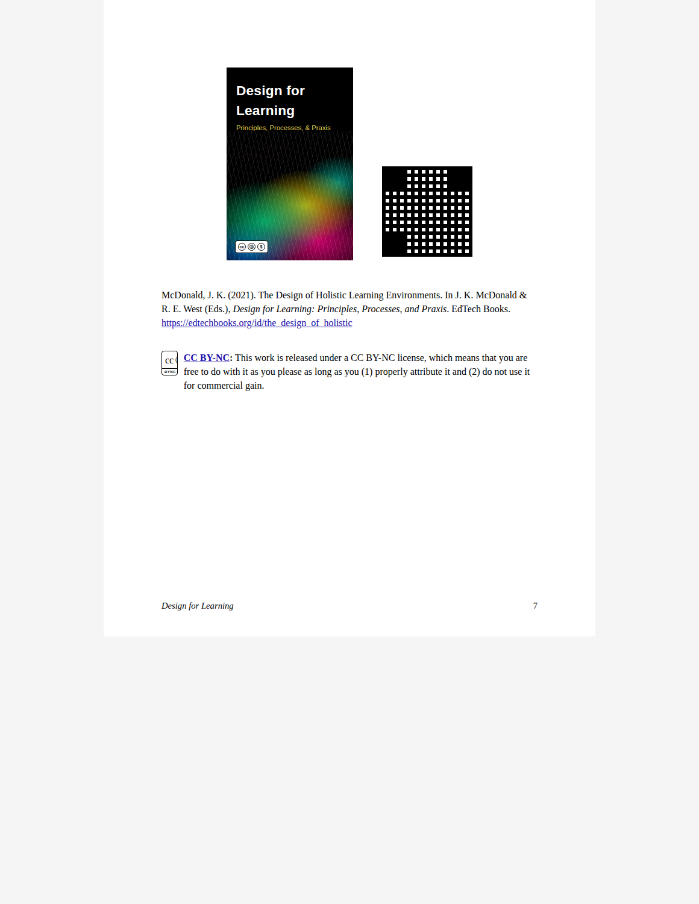Design for Learning
Principles, Processes, & Praxis
Jason K. McDonald
Richard E. West
cc Ⓓ $
McDonald, J. K. (2021). The Design of Holistic Learning Environments. In J. K. McDonald & R. E. West (Eds.), Design for Learning: Principles, Processes, and Praxis. EdTech Books. https://edtechbooks.org/id/the_design_of_holistic
cc Ⓓ $ BY NC
CC BY-NC: This work is released under a CC BY-NC license, which means that you are free to do with it as you please as long as you (1) properly attribute it and (2) do not use it for commercial gain.
Design for Learning 7